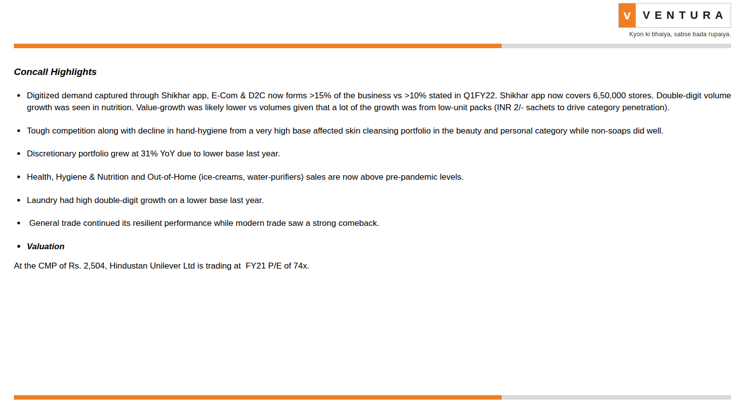v
VENTURA
Kyon ki bhaiya, sabse bada rupaiya.
Concall Highlights
Digitized demand captured through Shikhar app, E-Com & D2C now forms >15% of the business vs >10% stated in Q1FY22. Shikhar app now covers 6,50,000 stores. Double-digit volume growth was seen in nutrition. Value-growth was likely lower vs volumes given that a lot of the growth was from low-unit packs (INR 2/- sachets to drive category penetration).
Tough competition along with decline in hand-hygiene from a very high base affected skin cleansing portfolio in the beauty and personal category while non-soaps did well.
Discretionary portfolio grew at 31% YoY due to lower base last year.
Health, Hygiene & Nutrition and Out-of-Home (ice-creams, water-purifiers) sales are now above pre-pandemic levels.
Laundry had high double-digit growth on a lower base last year.
General trade continued its resilient performance while modern trade saw a strong comeback.
Valuation
At the CMP of Rs. 2,504, Hindustan Unilever Ltd is trading at FY21 P/E of 74x.